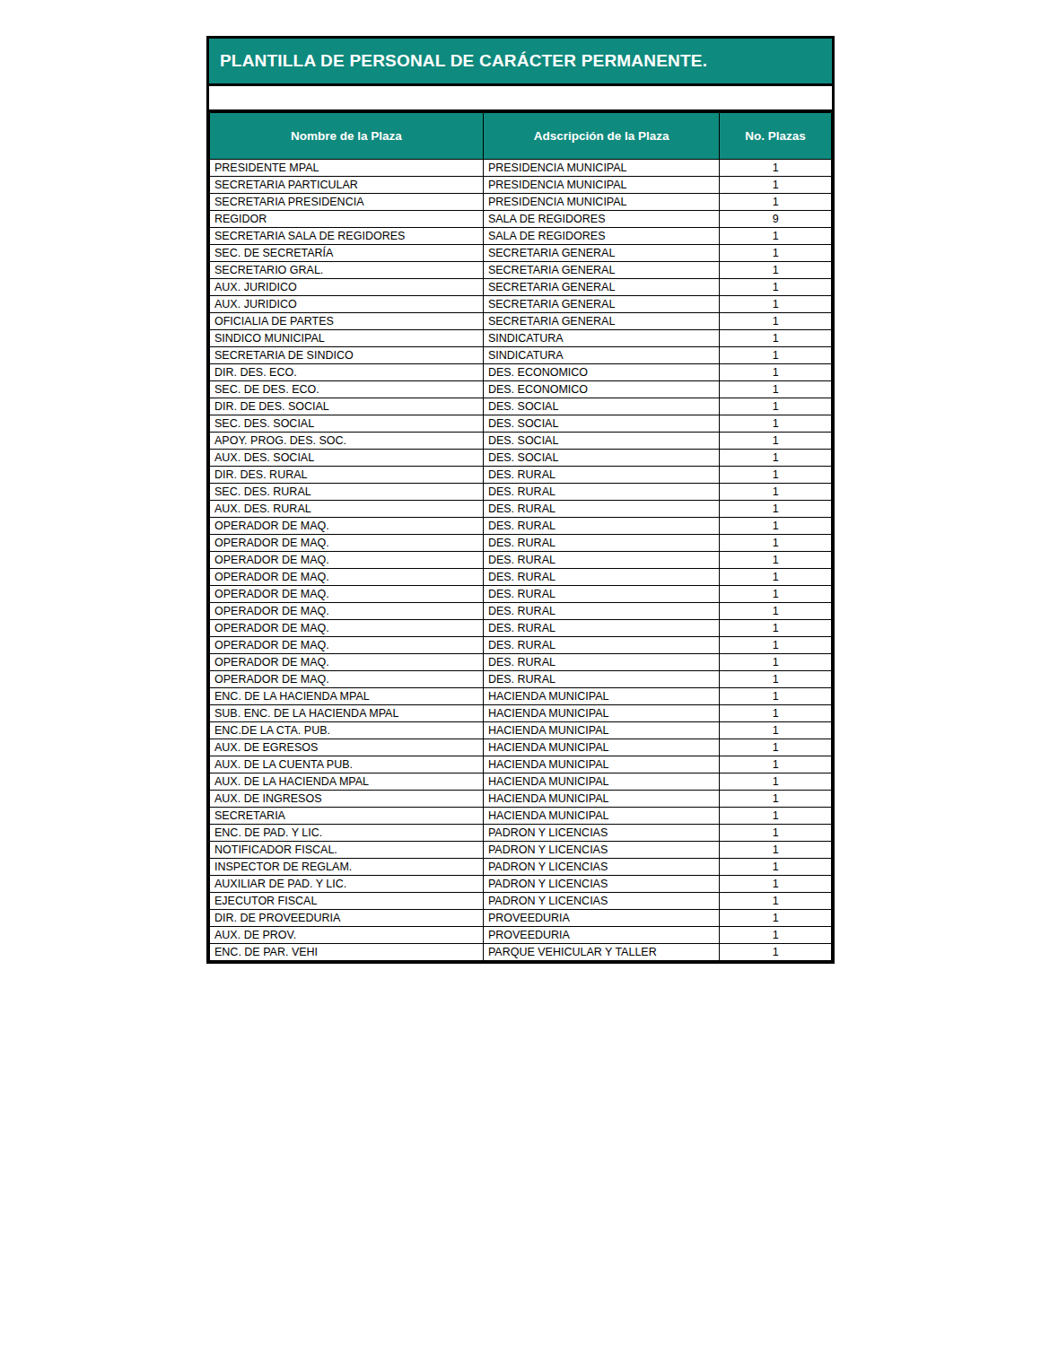PLANTILLA DE PERSONAL DE CARÁCTER PERMANENTE.
| Nombre de la Plaza | Adscripción de la Plaza | No. Plazas |
| --- | --- | --- |
| PRESIDENTE MPAL | PRESIDENCIA MUNICIPAL | 1 |
| SECRETARIA PARTICULAR | PRESIDENCIA MUNICIPAL | 1 |
| SECRETARIA PRESIDENCIA | PRESIDENCIA MUNICIPAL | 1 |
| REGIDOR | SALA DE REGIDORES | 9 |
| SECRETARIA SALA DE REGIDORES | SALA DE REGIDORES | 1 |
| SEC. DE SECRETARÍA | SECRETARIA GENERAL | 1 |
| SECRETARIO GRAL. | SECRETARIA GENERAL | 1 |
| AUX. JURIDICO | SECRETARIA GENERAL | 1 |
| AUX. JURIDICO | SECRETARIA GENERAL | 1 |
| OFICIALIA DE PARTES | SECRETARIA GENERAL | 1 |
| SINDICO MUNICIPAL | SINDICATURA | 1 |
| SECRETARIA DE SINDICO | SINDICATURA | 1 |
| DIR. DES. ECO. | DES. ECONOMICO | 1 |
| SEC. DE DES. ECO. | DES. ECONOMICO | 1 |
| DIR. DE DES. SOCIAL | DES. SOCIAL | 1 |
| SEC. DES. SOCIAL | DES. SOCIAL | 1 |
| APOY. PROG. DES. SOC. | DES. SOCIAL | 1 |
| AUX. DES. SOCIAL | DES. SOCIAL | 1 |
| DIR. DES. RURAL | DES. RURAL | 1 |
| SEC. DES. RURAL | DES. RURAL | 1 |
| AUX. DES. RURAL | DES. RURAL | 1 |
| OPERADOR DE MAQ. | DES. RURAL | 1 |
| OPERADOR DE MAQ. | DES. RURAL | 1 |
| OPERADOR DE MAQ. | DES. RURAL | 1 |
| OPERADOR DE MAQ. | DES. RURAL | 1 |
| OPERADOR DE MAQ. | DES. RURAL | 1 |
| OPERADOR DE MAQ. | DES. RURAL | 1 |
| OPERADOR DE MAQ. | DES. RURAL | 1 |
| OPERADOR DE MAQ. | DES. RURAL | 1 |
| OPERADOR DE MAQ. | DES. RURAL | 1 |
| OPERADOR DE MAQ. | DES. RURAL | 1 |
| ENC. DE LA HACIENDA MPAL | HACIENDA MUNICIPAL | 1 |
| SUB. ENC. DE LA HACIENDA MPAL | HACIENDA MUNICIPAL | 1 |
| ENC.DE LA CTA. PUB. | HACIENDA MUNICIPAL | 1 |
| AUX. DE EGRESOS | HACIENDA MUNICIPAL | 1 |
| AUX. DE LA CUENTA PUB. | HACIENDA MUNICIPAL | 1 |
| AUX. DE LA HACIENDA MPAL | HACIENDA MUNICIPAL | 1 |
| AUX. DE INGRESOS | HACIENDA MUNICIPAL | 1 |
| SECRETARIA | HACIENDA MUNICIPAL | 1 |
| ENC. DE PAD. Y LIC. | PADRON Y LICENCIAS | 1 |
| NOTIFICADOR FISCAL. | PADRON Y LICENCIAS | 1 |
| INSPECTOR DE REGLAM. | PADRON Y LICENCIAS | 1 |
| AUXILIAR DE PAD. Y LIC. | PADRON Y LICENCIAS | 1 |
| EJECUTOR FISCAL | PADRON Y LICENCIAS | 1 |
| DIR. DE PROVEEDURIA | PROVEEDURIA | 1 |
| AUX. DE PROV. | PROVEEDURIA | 1 |
| ENC. DE PAR. VEHI | PARQUE VEHICULAR Y TALLER | 1 |